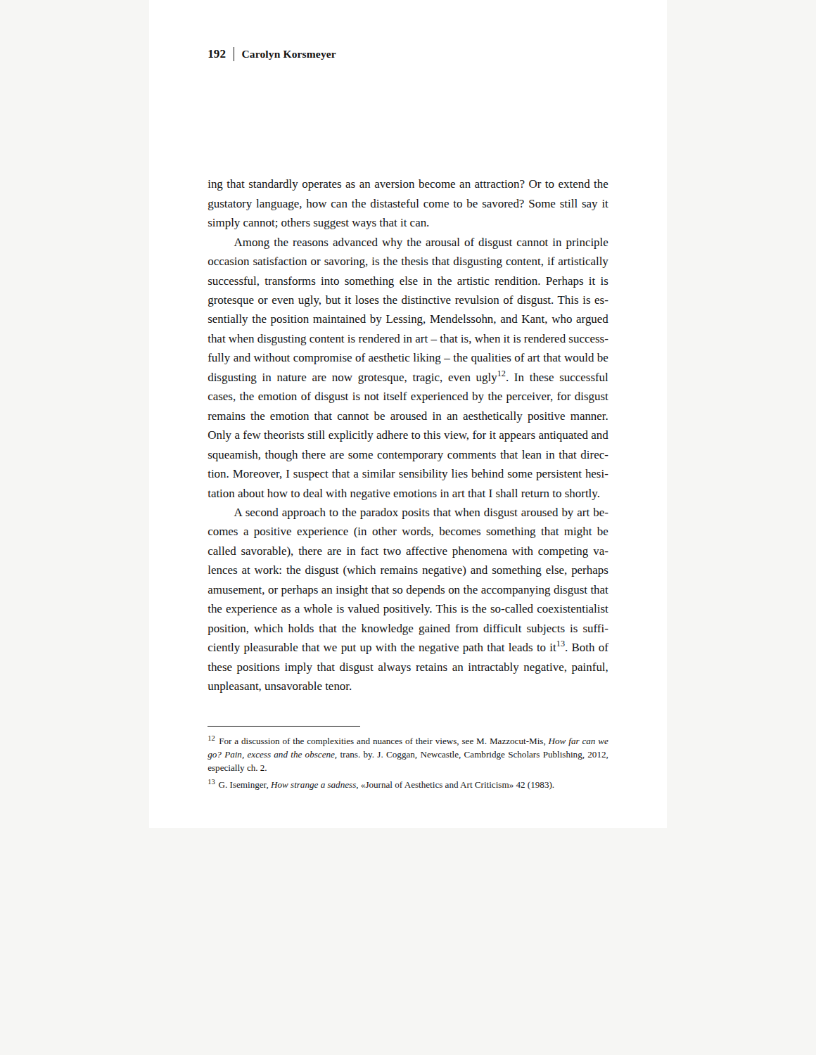192 Carolyn Korsmeyer
ing that standardly operates as an aversion become an attraction? Or to extend the gustatory language, how can the distasteful come to be savored? Some still say it simply cannot; others suggest ways that it can.
Among the reasons advanced why the arousal of disgust cannot in principle occasion satisfaction or savoring, is the thesis that disgusting content, if artistically successful, transforms into something else in the artistic rendition. Perhaps it is grotesque or even ugly, but it loses the distinctive revulsion of disgust. This is essentially the position maintained by Lessing, Mendelssohn, and Kant, who argued that when disgusting content is rendered in art – that is, when it is rendered successfully and without compromise of aesthetic liking – the qualities of art that would be disgusting in nature are now grotesque, tragic, even ugly12. In these successful cases, the emotion of disgust is not itself experienced by the perceiver, for disgust remains the emotion that cannot be aroused in an aesthetically positive manner. Only a few theorists still explicitly adhere to this view, for it appears antiquated and squeamish, though there are some contemporary comments that lean in that direction. Moreover, I suspect that a similar sensibility lies behind some persistent hesitation about how to deal with negative emotions in art that I shall return to shortly.
A second approach to the paradox posits that when disgust aroused by art becomes a positive experience (in other words, becomes something that might be called savorable), there are in fact two affective phenomena with competing valences at work: the disgust (which remains negative) and something else, perhaps amusement, or perhaps an insight that so depends on the accompanying disgust that the experience as a whole is valued positively. This is the so-called coexistentialist position, which holds that the knowledge gained from difficult subjects is sufficiently pleasurable that we put up with the negative path that leads to it13. Both of these positions imply that disgust always retains an intractably negative, painful, unpleasant, unsavorable tenor.
12 For a discussion of the complexities and nuances of their views, see M. Mazzocut-Mis, How far can we go? Pain, excess and the obscene, trans. by. J. Coggan, Newcastle, Cambridge Scholars Publishing, 2012, especially ch. 2.
13 G. Iseminger, How strange a sadness, «Journal of Aesthetics and Art Criticism» 42 (1983).